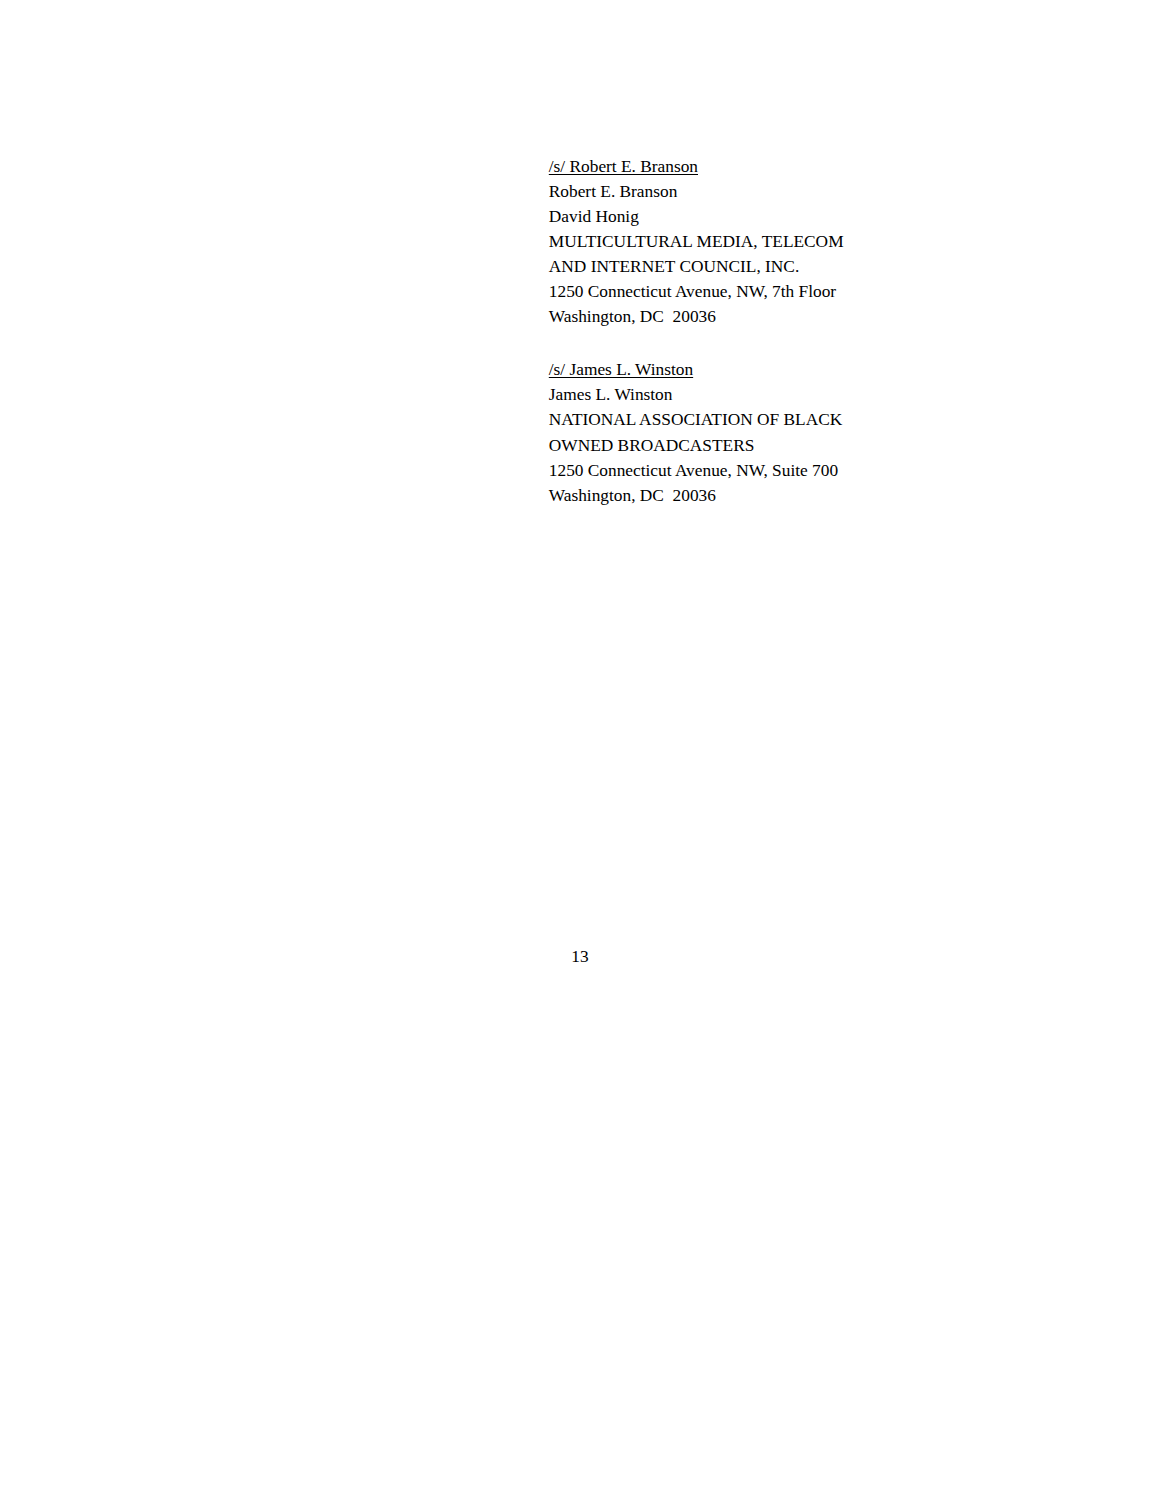/s/ Robert E. Branson
Robert E. Branson
David Honig
MULTICULTURAL MEDIA, TELECOM
AND INTERNET COUNCIL, INC.
1250 Connecticut Avenue, NW, 7th Floor
Washington, DC 20036
/s/ James L. Winston
James L. Winston
NATIONAL ASSOCIATION OF BLACK
OWNED BROADCASTERS
1250 Connecticut Avenue, NW, Suite 700
Washington, DC 20036
13